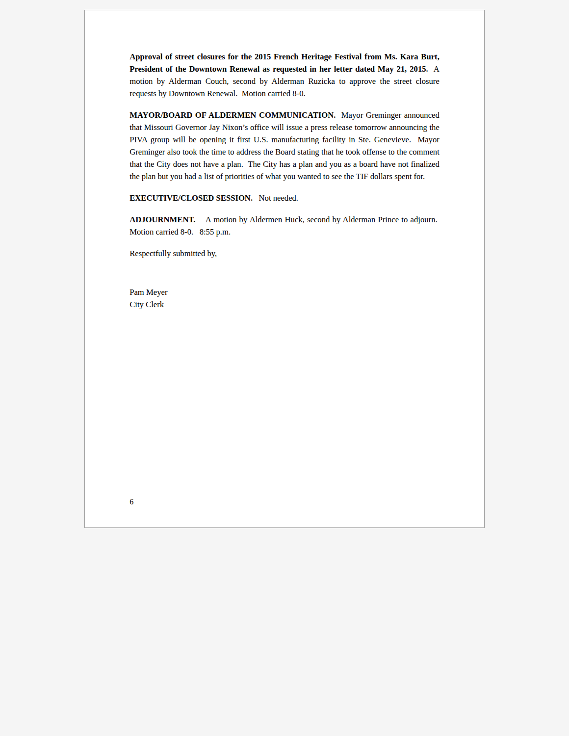Approval of street closures for the 2015 French Heritage Festival from Ms. Kara Burt, President of the Downtown Renewal as requested in her letter dated May 21, 2015. A motion by Alderman Couch, second by Alderman Ruzicka to approve the street closure requests by Downtown Renewal. Motion carried 8-0.
MAYOR/BOARD OF ALDERMEN COMMUNICATION. Mayor Greminger announced that Missouri Governor Jay Nixon’s office will issue a press release tomorrow announcing the PIVA group will be opening it first U.S. manufacturing facility in Ste. Genevieve. Mayor Greminger also took the time to address the Board stating that he took offense to the comment that the City does not have a plan. The City has a plan and you as a board have not finalized the plan but you had a list of priorities of what you wanted to see the TIF dollars spent for.
EXECUTIVE/CLOSED SESSION. Not needed.
ADJOURNMENT. A motion by Aldermen Huck, second by Alderman Prince to adjourn. Motion carried 8-0. 8:55 p.m.
Respectfully submitted by,
Pam Meyer
City Clerk
6